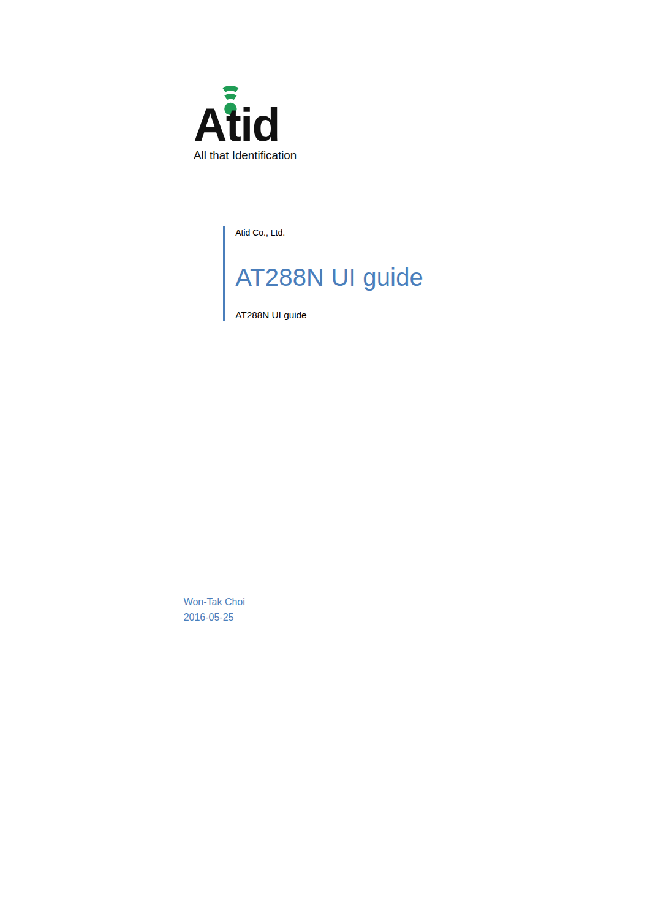Atid All that Identification
Atid Co., Ltd.
AT288N UI guide
AT288N UI guide
Won-Tak Choi
2016-05-25